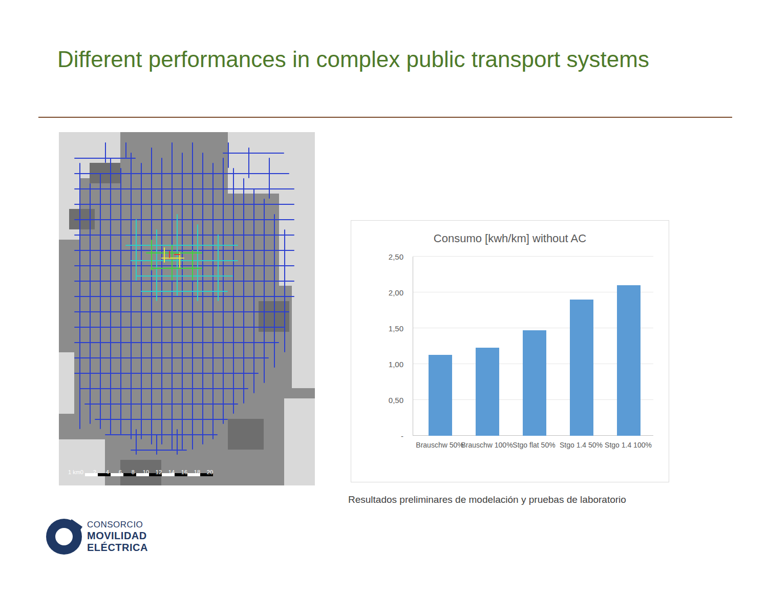Different performances in complex public transport systems
1 km 0 2 4 6 8 10 12 14 16 18 20
Consumo [kwh/km] without AC
- 0,50 1,00 1,50 2,00 2,50
Brauschw 50% Brauschw 100% Stgo flat 50% Stgo 1.4 50% Stgo 1.4 100%
Resultados preliminares de modelación y pruebas de laboratorio
CONSORCIO
MOVILIDAD
ELÉCTRICA